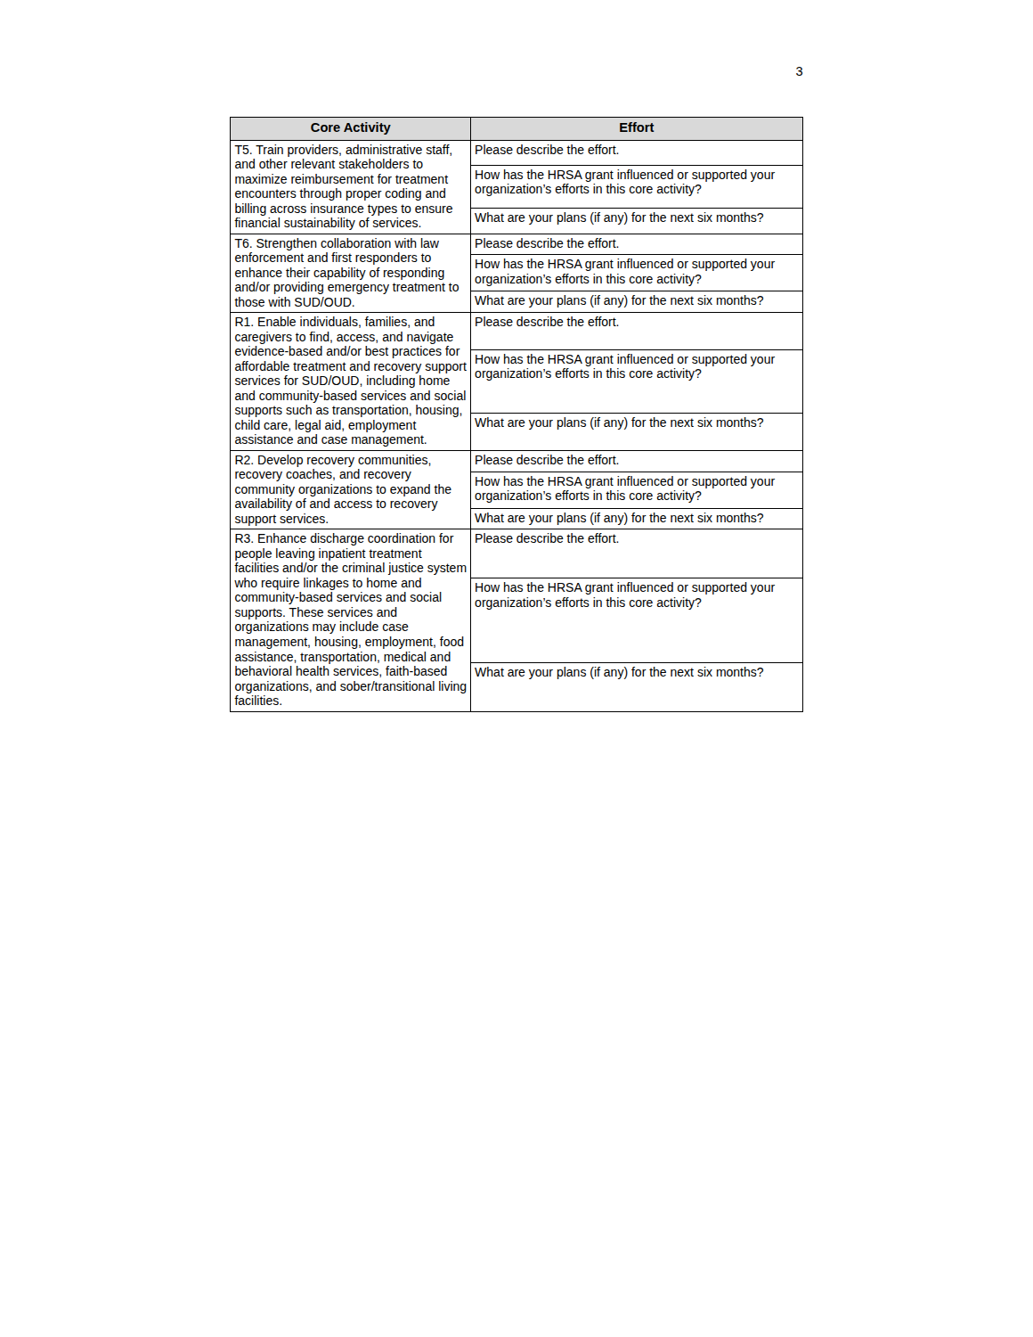3
| Core Activity | Effort |
| --- | --- |
| T5. Train providers, administrative staff, and other relevant stakeholders to maximize reimbursement for treatment encounters through proper coding and billing across insurance types to ensure financial sustainability of services. | Please describe the effort. |
| How has the HRSA grant influenced or supported your organization’s efforts in this core activity? |
| What are your plans (if any) for the next six months? |
| T6. Strengthen collaboration with law enforcement and first responders to enhance their capability of responding and/or providing emergency treatment to those with SUD/OUD. | Please describe the effort. |
| How has the HRSA grant influenced or supported your organization’s efforts in this core activity? |
| What are your plans (if any) for the next six months? |
| R1. Enable individuals, families, and caregivers to find, access, and navigate evidence-based and/or best practices for affordable treatment and recovery support services for SUD/OUD, including home and community-based services and social supports such as transportation, housing, child care, legal aid, employment assistance and case management. | Please describe the effort. |
| How has the HRSA grant influenced or supported your organization’s efforts in this core activity? |
| What are your plans (if any) for the next six months? |
| R2. Develop recovery communities, recovery coaches, and recovery community organizations to expand the availability of and access to recovery support services. | Please describe the effort. |
| How has the HRSA grant influenced or supported your organization’s efforts in this core activity? |
| What are your plans (if any) for the next six months? |
| R3. Enhance discharge coordination for people leaving inpatient treatment facilities and/or the criminal justice system who require linkages to home and community-based services and social supports. These services and organizations may include case management, housing, employment, food assistance, transportation, medical and behavioral health services, faith-based organizations, and sober/transitional living facilities. | Please describe the effort. |
| How has the HRSA grant influenced or supported your organization’s efforts in this core activity? |
| What are your plans (if any) for the next six months? |